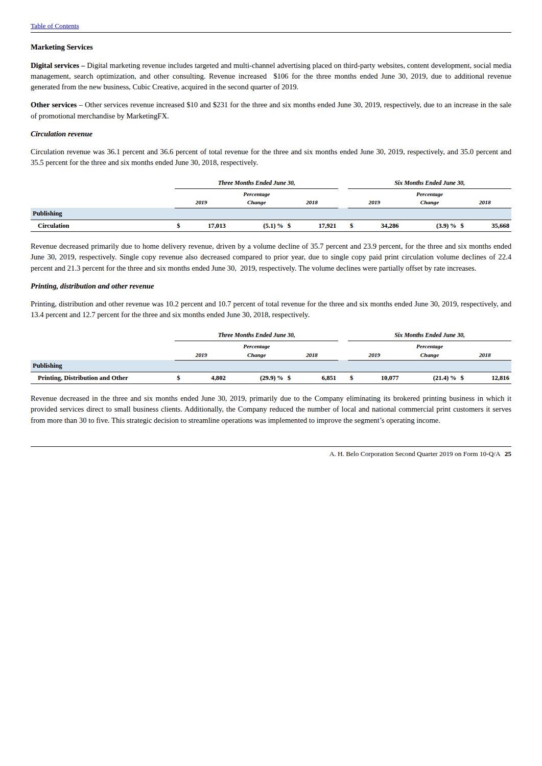Table of Contents
Marketing Services
Digital services – Digital marketing revenue includes targeted and multi-channel advertising placed on third-party websites, content development, social media management, search optimization, and other consulting. Revenue increased $106 for the three months ended June 30, 2019, due to additional revenue generated from the new business, Cubic Creative, acquired in the second quarter of 2019.
Other services – Other services revenue increased $10 and $231 for the three and six months ended June 30, 2019, respectively, due to an increase in the sale of promotional merchandise by MarketingFX.
Circulation revenue
Circulation revenue was 36.1 percent and 36.6 percent of total revenue for the three and six months ended June 30, 2019, respectively, and 35.0 percent and 35.5 percent for the three and six months ended June 30, 2018, respectively.
| | Three Months Ended June 30, | | Six Months Ended June 30, |
| | 2019 | Percentage Change | 2018 | | 2019 | Percentage Change | 2018 |
| Publishing | | | | | | | | | | | | | |
| Circulation | $ | 17,013 | | (5.1) % | $ | 17,921 | | $ | 34,286 | | (3.9) % | $ | 35,668 |
Revenue decreased primarily due to home delivery revenue, driven by a volume decline of 35.7 percent and 23.9 percent, for the three and six months ended June 30, 2019, respectively. Single copy revenue also decreased compared to prior year, due to single copy paid print circulation volume declines of 22.4 percent and 21.3 percent for the three and six months ended June 30, 2019, respectively. The volume declines were partially offset by rate increases.
Printing, distribution and other revenue
Printing, distribution and other revenue was 10.2 percent and 10.7 percent of total revenue for the three and six months ended June 30, 2019, respectively, and 13.4 percent and 12.7 percent for the three and six months ended June 30, 2018, respectively.
| | Three Months Ended June 30, | | Six Months Ended June 30, |
| | 2019 | Percentage Change | 2018 | | 2019 | Percentage Change | 2018 |
| Publishing | | | | | | | | | | | | | |
| Printing, Distribution and Other | $ | 4,802 | | (29.9) % | $ | 6,851 | | $ | 10,077 | | (21.4) % | $ | 12,816 |
Revenue decreased in the three and six months ended June 30, 2019, primarily due to the Company eliminating its brokered printing business in which it provided services direct to small business clients. Additionally, the Company reduced the number of local and national commercial print customers it serves from more than 30 to five. This strategic decision to streamline operations was implemented to improve the segment’s operating income.
A. H. Belo Corporation Second Quarter 2019 on Form 10-Q/A25